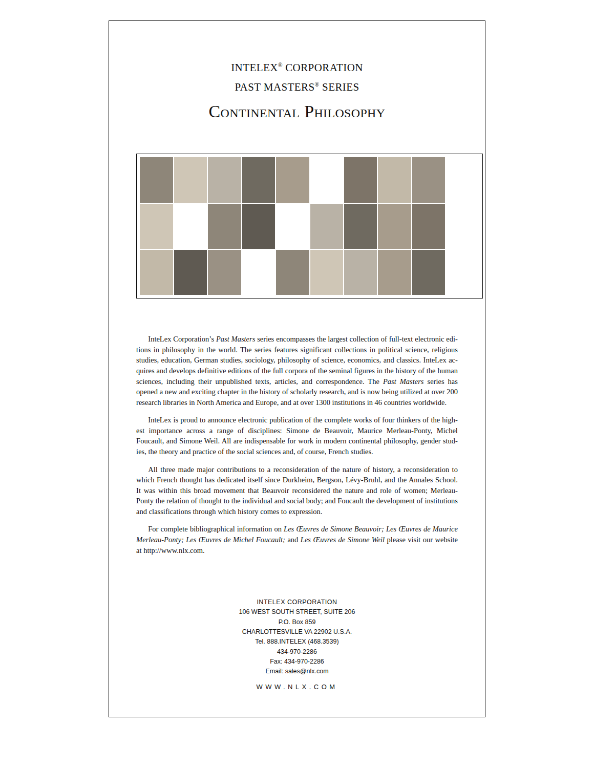INTELEX® CORPORATION
PAST MASTERS® SERIES
Continental Philosophy
InteLex Corporation’s Past Masters series encompasses the largest collection of full-text electronic editions in philosophy in the world. The series features significant collections in political science, religious studies, education, German studies, sociology, philosophy of science, economics, and classics. InteLex acquires and develops definitive editions of the full corpora of the seminal figures in the history of the human sciences, including their unpublished texts, articles, and correspondence. The Past Masters series has opened a new and exciting chapter in the history of scholarly research, and is now being utilized at over 200 research libraries in North America and Europe, and at over 1300 institutions in 46 countries worldwide.
InteLex is proud to announce electronic publication of the complete works of four thinkers of the highest importance across a range of disciplines: Simone de Beauvoir, Maurice Merleau-Ponty, Michel Foucault, and Simone Weil. All are indispensable for work in modern continental philosophy, gender studies, the theory and practice of the social sciences and, of course, French studies.
All three made major contributions to a reconsideration of the nature of history, a reconsideration to which French thought has dedicated itself since Durkheim, Bergson, Lévy-Bruhl, and the Annales School. It was within this broad movement that Beauvoir reconsidered the nature and role of women; Merleau-Ponty the relation of thought to the individual and social body; and Foucault the development of institutions and classifications through which history comes to expression.
For complete bibliographical information on Les Œuvres de Simone Beauvoir; Les Œuvres de Maurice Merleau-Ponty; Les Œuvres de Michel Foucault; and Les Œuvres de Simone Weil please visit our website at http://www.nlx.com.
INTELEX CORPORATION
106 WEST SOUTH STREET, SUITE 206
P.O. Box 859
CHARLOTTESVILLE VA 22902 U.S.A.
Tel. 888.INTELEX (468.3539)
434-970-2286
Fax: 434-970-2286
Email: sales@nlx.com
WWW.NLX.COM